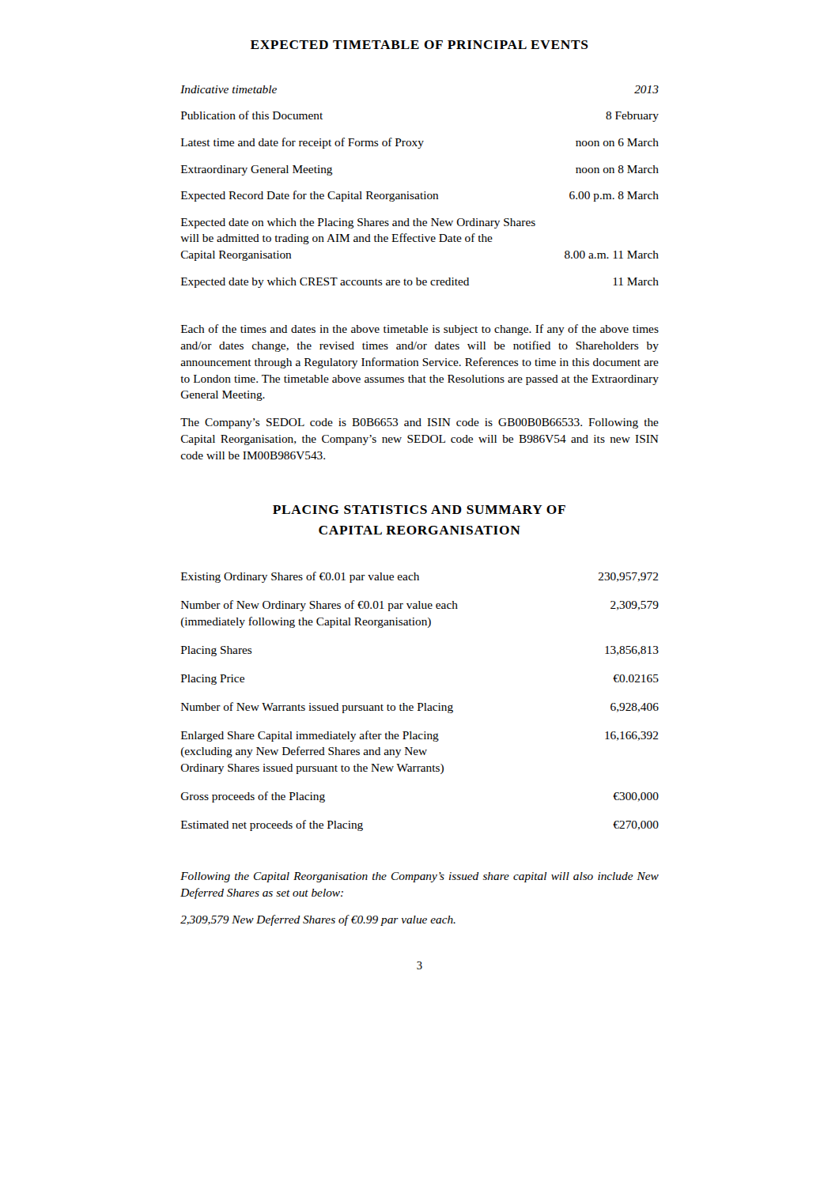Expected Timetable of Principal Events
| Indicative timetable | 2013 |
| Publication of this Document | 8 February |
| Latest time and date for receipt of Forms of Proxy | noon on 6 March |
| Extraordinary General Meeting | noon on 8 March |
| Expected Record Date for the Capital Reorganisation | 6.00 p.m. 8 March |
| Expected date on which the Placing Shares and the New Ordinary Shares will be admitted to trading on AIM and the Effective Date of the Capital Reorganisation | 8.00 a.m. 11 March |
| Expected date by which CREST accounts are to be credited | 11 March |
Each of the times and dates in the above timetable is subject to change. If any of the above times and/or dates change, the revised times and/or dates will be notified to Shareholders by announcement through a Regulatory Information Service. References to time in this document are to London time. The timetable above assumes that the Resolutions are passed at the Extraordinary General Meeting.
The Company’s SEDOL code is B0B6653 and ISIN code is GB00B0B66533. Following the Capital Reorganisation, the Company’s new SEDOL code will be B986V54 and its new ISIN code will be IM00B986V543.
Placing Statistics and Summary of
Capital Reorganisation
| Existing Ordinary Shares of € 0.01 par value each | 230,957,972 |
| Number of New Ordinary Shares of € 0.01 par value each (immediately following the Capital Reorganisation) | 2,309,579 |
| Placing Shares | 13,856,813 |
| Placing Price | € 0.02165 |
| Number of New Warrants issued pursuant to the Placing | 6,928,406 |
| Enlarged Share Capital immediately after the Placing (excluding any New Deferred Shares and any New Ordinary Shares issued pursuant to the New Warrants) | 16,166,392 |
| Gross proceeds of the Placing | € 300,000 |
| Estimated net proceeds of the Placing | € 270,000 |
Following the Capital Reorganisation the Company’s issued share capital will also include New Deferred Shares as set out below:
2,309,579 New Deferred Shares of €0.99 par value each.
3